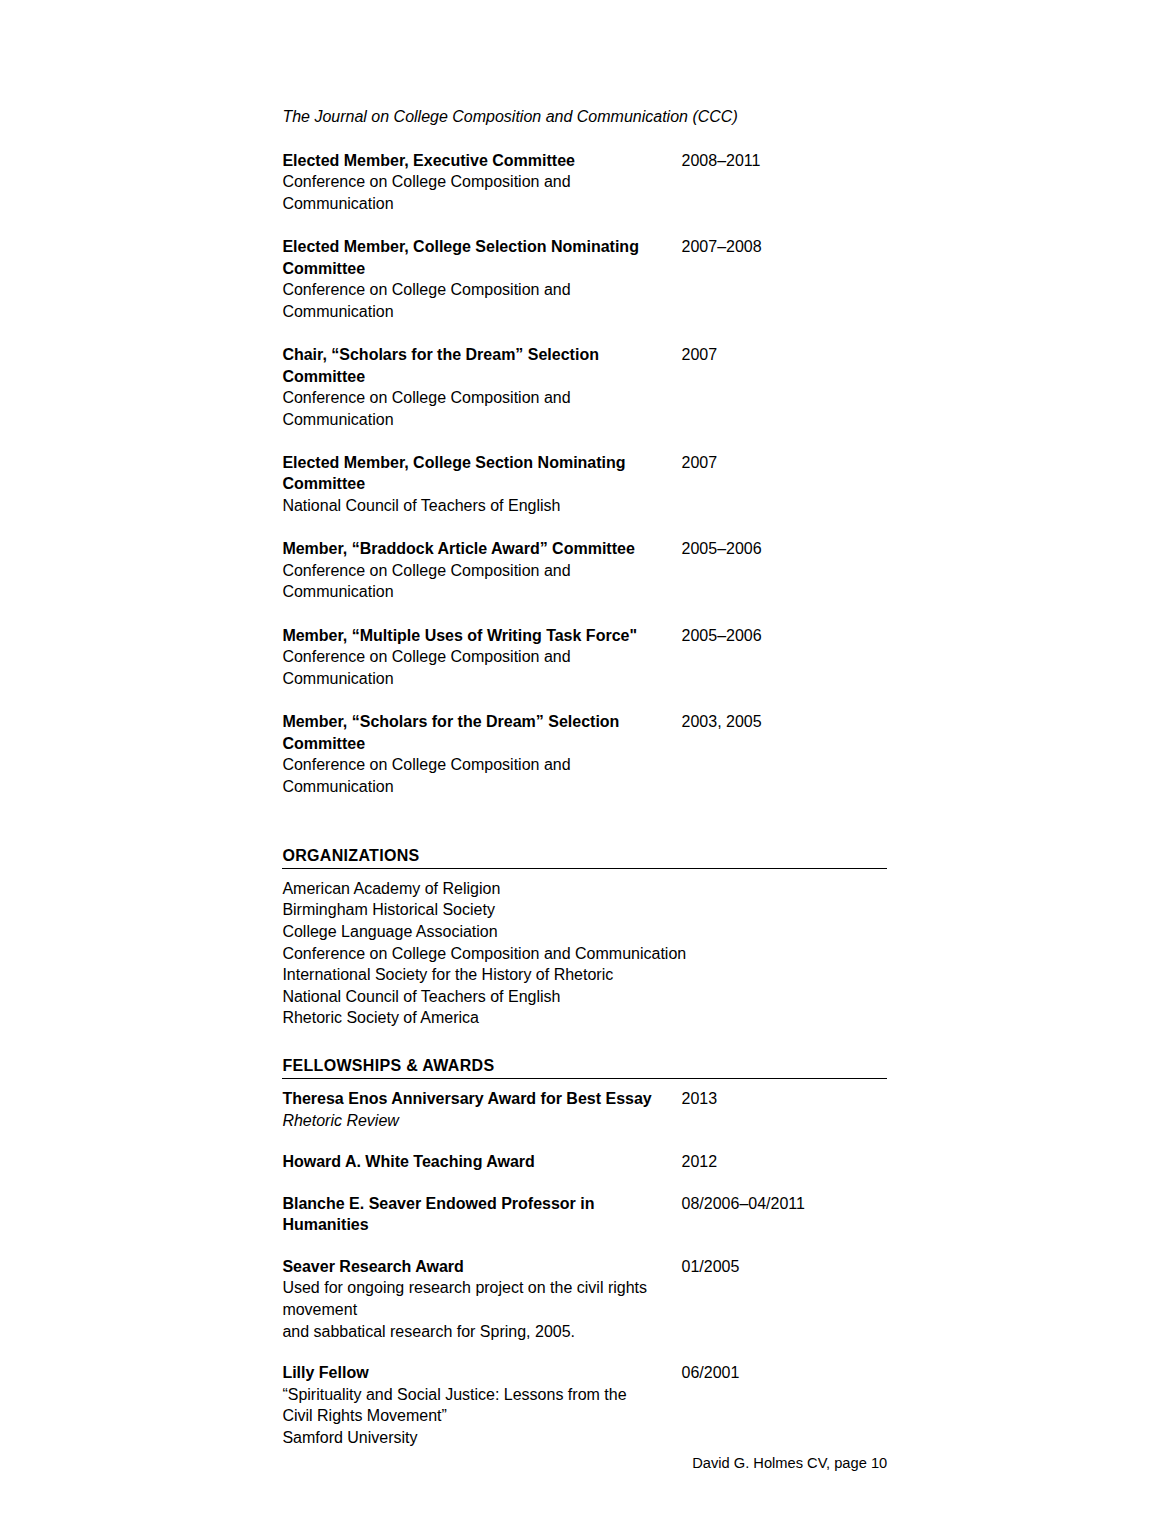The Journal on College Composition and Communication (CCC)
| Elected Member, Executive Committee Conference on College Composition and Communication | 2008–2011 |
| Elected Member, College Selection Nominating Committee Conference on College Composition and Communication | 2007–2008 |
| Chair, “Scholars for the Dream” Selection Committee Conference on College Composition and Communication | 2007 |
| Elected Member, College Section Nominating Committee National Council of Teachers of English | 2007 |
| Member, “Braddock Article Award” Committee Conference on College Composition and Communication | 2005–2006 |
| Member, “Multiple Uses of Writing Task Force" Conference on College Composition and Communication | 2005–2006 |
| Member, “Scholars for the Dream” Selection Committee Conference on College Composition and Communication | 2003, 2005 |
ORGANIZATIONS
American Academy of Religion
Birmingham Historical Society
College Language Association
Conference on College Composition and Communication
International Society for the History of Rhetoric
National Council of Teachers of English
Rhetoric Society of America
FELLOWSHIPS & AWARDS
| Theresa Enos Anniversary Award for Best Essay Rhetoric Review | 2013 |
| Howard A. White Teaching Award | 2012 |
| Blanche E. Seaver Endowed Professor in Humanities | 08/2006–04/2011 |
| Seaver Research Award Used for ongoing research project on the civil rights movement and sabbatical research for Spring, 2005. | 01/2005 |
| Lilly Fellow “Spirituality and Social Justice: Lessons from the Civil Rights Movement” Samford University | 06/2001 |
David G. Holmes CV, page 10